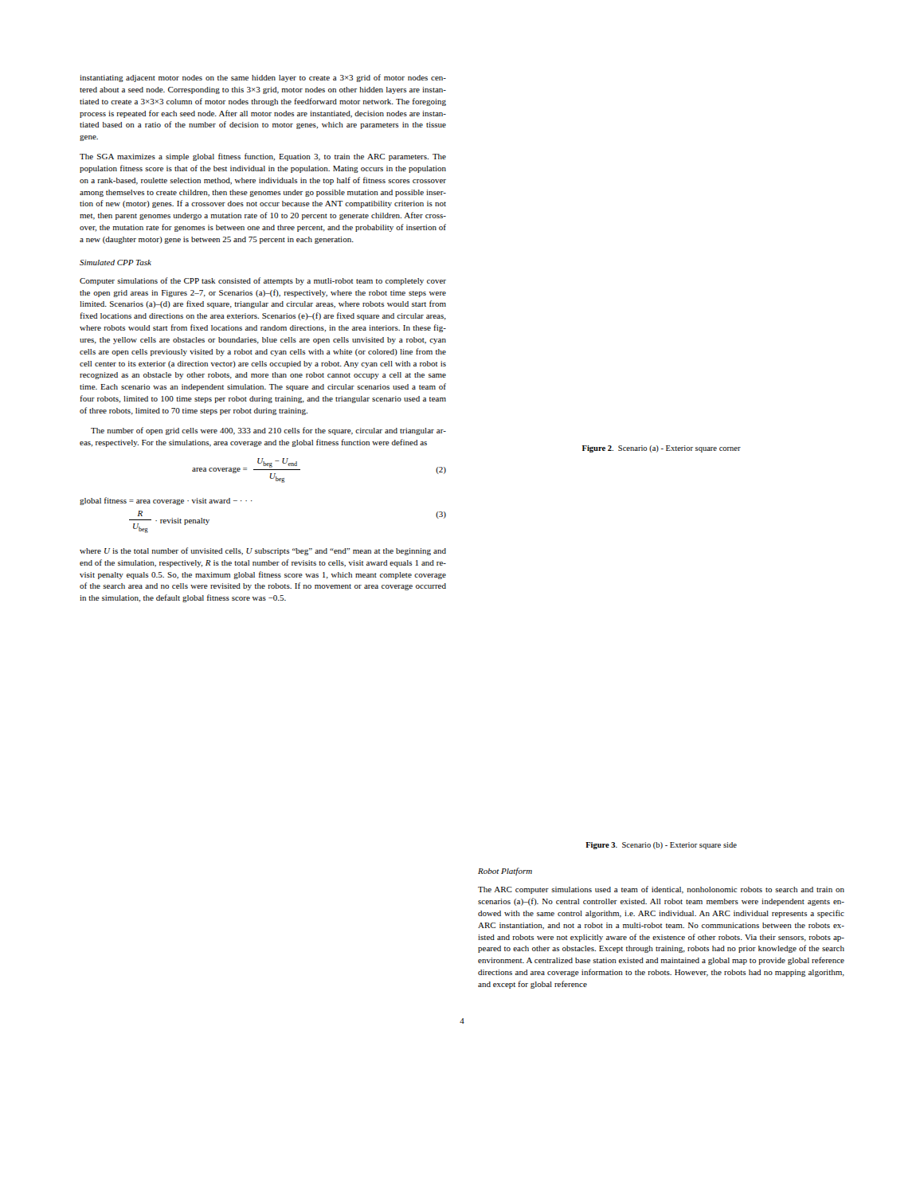instantiating adjacent motor nodes on the same hidden layer to create a 3×3 grid of motor nodes centered about a seed node. Corresponding to this 3×3 grid, motor nodes on other hidden layers are instantiated to create a 3×3×3 column of motor nodes through the feedforward motor network. The foregoing process is repeated for each seed node. After all motor nodes are instantiated, decision nodes are instantiated based on a ratio of the number of decision to motor genes, which are parameters in the tissue gene.
The SGA maximizes a simple global fitness function, Equation 3, to train the ARC parameters. The population fitness score is that of the best individual in the population. Mating occurs in the population on a rank-based, roulette selection method, where individuals in the top half of fitness scores crossover among themselves to create children, then these genomes under go possible mutation and possible insertion of new (motor) genes. If a crossover does not occur because the ANT compatibility criterion is not met, then parent genomes undergo a mutation rate of 10 to 20 percent to generate children. After crossover, the mutation rate for genomes is between one and three percent, and the probability of insertion of a new (daughter motor) gene is between 25 and 75 percent in each generation.
Simulated CPP Task
Computer simulations of the CPP task consisted of attempts by a mutli-robot team to completely cover the open grid areas in Figures 2–7, or Scenarios (a)–(f), respectively, where the robot time steps were limited. Scenarios (a)–(d) are fixed square, triangular and circular areas, where robots would start from fixed locations and directions on the area exteriors. Scenarios (e)–(f) are fixed square and circular areas, where robots would start from fixed locations and random directions, in the area interiors. In these figures, the yellow cells are obstacles or boundaries, blue cells are open cells unvisited by a robot, cyan cells are open cells previously visited by a robot and cyan cells with a white (or colored) line from the cell center to its exterior (a direction vector) are cells occupied by a robot. Any cyan cell with a robot is recognized as an obstacle by other robots, and more than one robot cannot occupy a cell at the same time. Each scenario was an independent simulation. The square and circular scenarios used a team of four robots, limited to 100 time steps per robot during training, and the triangular scenario used a team of three robots, limited to 70 time steps per robot during training.
The number of open grid cells were 400, 333 and 210 cells for the square, circular and triangular areas, respectively. For the simulations, area coverage and the global fitness function were defined as
area coverage = Ubeg − Uend Ubeg
(2)
global fitness = area coverage · visit award − · · ·
R Ubeg · revisit penalty
(3)
where U is the total number of unvisited cells, U subscripts “beg” and “end” mean at the beginning and end of the simulation, respectively, R is the total number of revisits to cells, visit award equals 1 and revisit penalty equals 0.5. So, the maximum global fitness score was 1, which meant complete coverage of the search area and no cells were revisited by the robots. If no movement or area coverage occurred in the simulation, the default global fitness score was −0.5.
Figure 2. Scenario (a) - Exterior square corner
Figure 3. Scenario (b) - Exterior square side
Robot Platform
The ARC computer simulations used a team of identical, nonholonomic robots to search and train on scenarios (a)–(f). No central controller existed. All robot team members were independent agents endowed with the same control algorithm, i.e. ARC individual. An ARC individual represents a specific ARC instantiation, and not a robot in a multi-robot team. No communications between the robots existed and robots were not explicitly aware of the existence of other robots. Via their sensors, robots appeared to each other as obstacles. Except through training, robots had no prior knowledge of the search environment. A centralized base station existed and maintained a global map to provide global reference directions and area coverage information to the robots. However, the robots had no mapping algorithm, and except for global reference
4